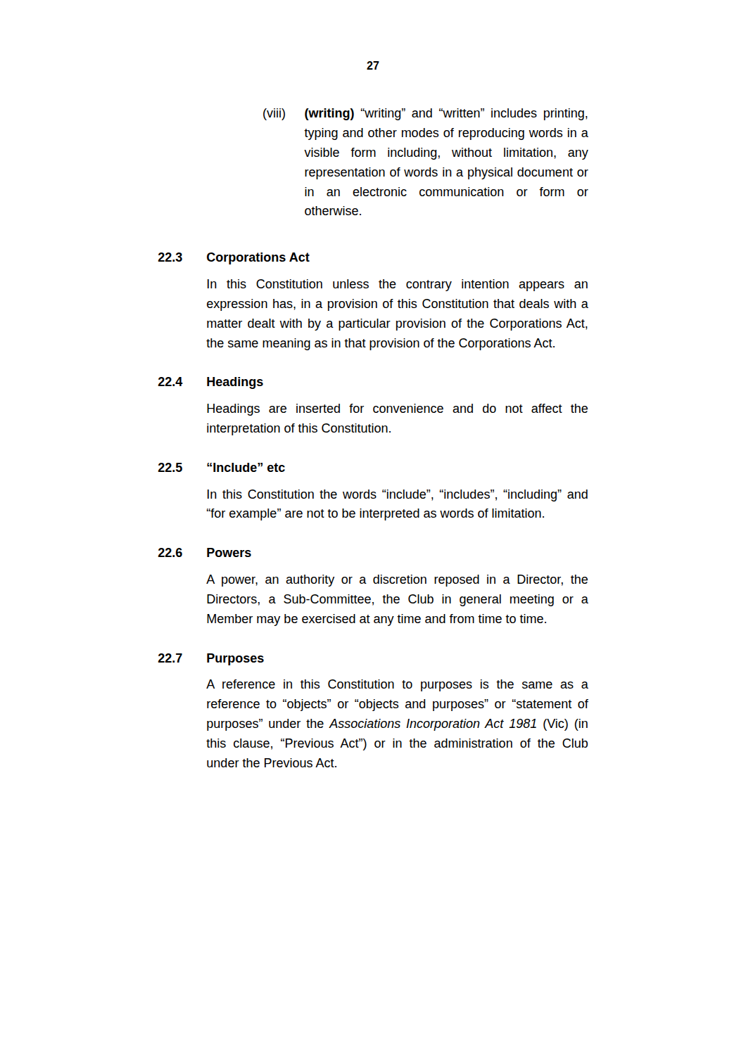27
(viii)
(writing) “writing” and “written” includes printing, typing and other modes of reproducing words in a visible form including, without limitation, any representation of words in a physical document or in an electronic communication or form or otherwise.
22.3
Corporations Act
In this Constitution unless the contrary intention appears an expression has, in a provision of this Constitution that deals with a matter dealt with by a particular provision of the Corporations Act, the same meaning as in that provision of the Corporations Act.
22.4
Headings
Headings are inserted for convenience and do not affect the interpretation of this Constitution.
22.5
“Include” etc
In this Constitution the words “include”, “includes”, “including” and “for example” are not to be interpreted as words of limitation.
22.6
Powers
A power, an authority or a discretion reposed in a Director, the Directors, a Sub-Committee, the Club in general meeting or a Member may be exercised at any time and from time to time.
22.7
Purposes
A reference in this Constitution to purposes is the same as a reference to “objects” or “objects and purposes” or “statement of purposes” under the Associations Incorporation Act 1981 (Vic) (in this clause, “Previous Act”) or in the administration of the Club under the Previous Act.